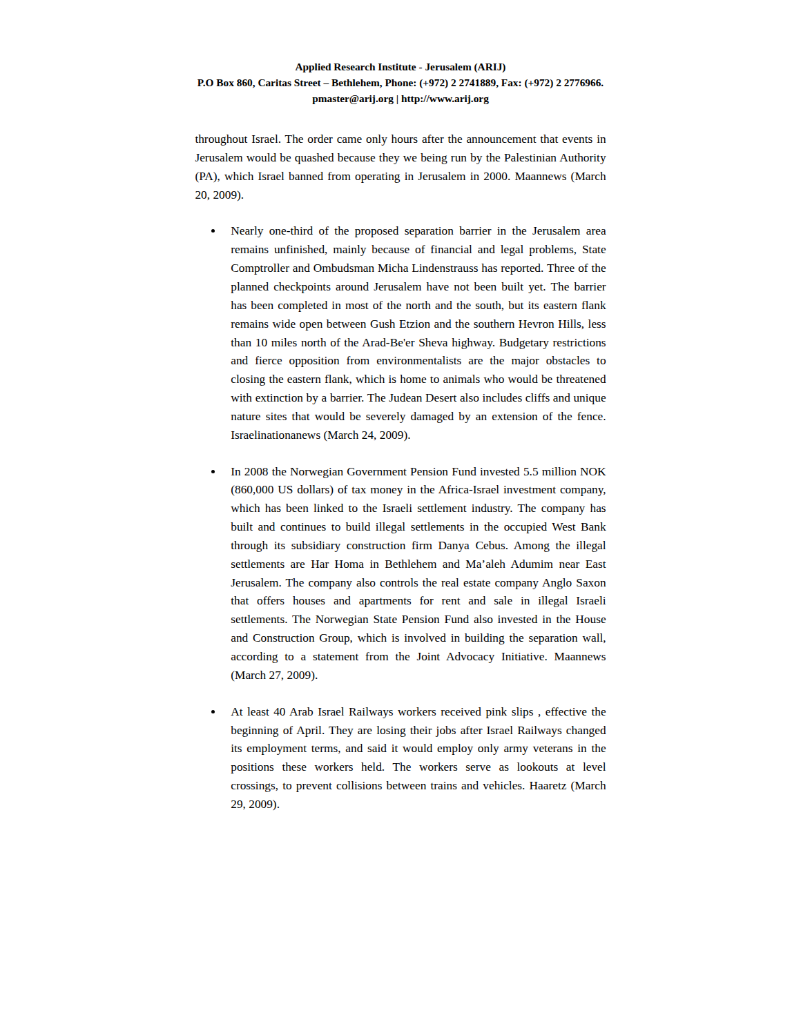Applied Research Institute - Jerusalem (ARIJ)
P.O Box 860, Caritas Street – Bethlehem, Phone: (+972) 2 2741889, Fax: (+972) 2 2776966.
pmaster@arij.org | http://www.arij.org
throughout Israel. The order came only hours after the announcement that events in Jerusalem would be quashed because they we being run by the Palestinian Authority (PA), which Israel banned from operating in Jerusalem in 2000. Maannews (March 20, 2009).
Nearly one-third of the proposed separation barrier in the Jerusalem area remains unfinished, mainly because of financial and legal problems, State Comptroller and Ombudsman Micha Lindenstrauss has reported. Three of the planned checkpoints around Jerusalem have not been built yet. The barrier has been completed in most of the north and the south, but its eastern flank remains wide open between Gush Etzion and the southern Hevron Hills, less than 10 miles north of the Arad-Be'er Sheva highway. Budgetary restrictions and fierce opposition from environmentalists are the major obstacles to closing the eastern flank, which is home to animals who would be threatened with extinction by a barrier. The Judean Desert also includes cliffs and unique nature sites that would be severely damaged by an extension of the fence. Israelinationanews (March 24, 2009).
In 2008 the Norwegian Government Pension Fund invested 5.5 million NOK (860,000 US dollars) of tax money in the Africa-Israel investment company, which has been linked to the Israeli settlement industry. The company has built and continues to build illegal settlements in the occupied West Bank through its subsidiary construction firm Danya Cebus. Among the illegal settlements are Har Homa in Bethlehem and Ma’aleh Adumim near East Jerusalem. The company also controls the real estate company Anglo Saxon that offers houses and apartments for rent and sale in illegal Israeli settlements. The Norwegian State Pension Fund also invested in the House and Construction Group, which is involved in building the separation wall, according to a statement from the Joint Advocacy Initiative. Maannews (March 27, 2009).
At least 40 Arab Israel Railways workers received pink slips , effective the beginning of April. They are losing their jobs after Israel Railways changed its employment terms, and said it would employ only army veterans in the positions these workers held. The workers serve as lookouts at level crossings, to prevent collisions between trains and vehicles. Haaretz (March 29, 2009).